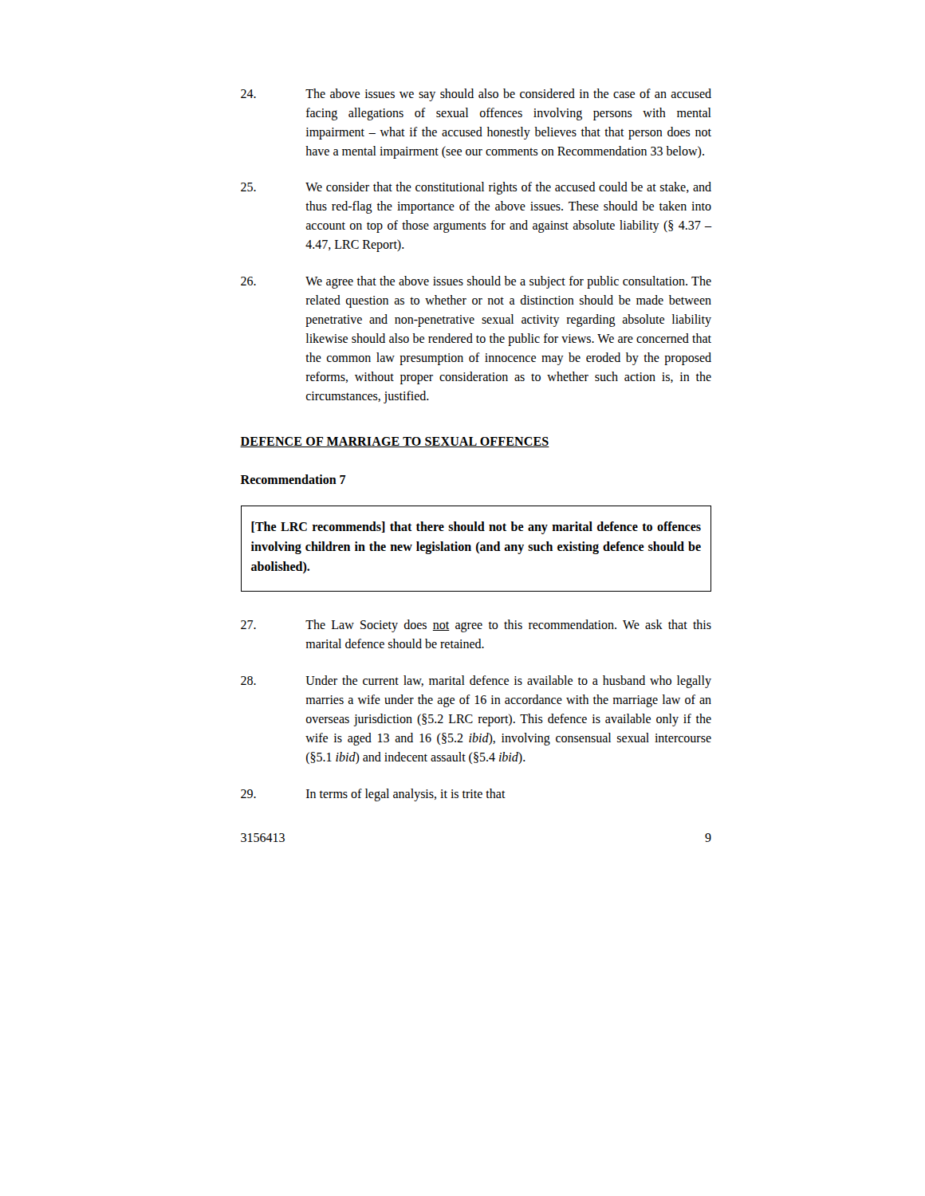The above issues we say should also be considered in the case of an accused facing allegations of sexual offences involving persons with mental impairment – what if the accused honestly believes that that person does not have a mental impairment (see our comments on Recommendation 33 below).
We consider that the constitutional rights of the accused could be at stake, and thus red-flag the importance of the above issues. These should be taken into account on top of those arguments for and against absolute liability (§ 4.37 – 4.47, LRC Report).
We agree that the above issues should be a subject for public consultation. The related question as to whether or not a distinction should be made between penetrative and non-penetrative sexual activity regarding absolute liability likewise should also be rendered to the public for views. We are concerned that the common law presumption of innocence may be eroded by the proposed reforms, without proper consideration as to whether such action is, in the circumstances, justified.
DEFENCE OF MARRIAGE TO SEXUAL OFFENCES
Recommendation 7
[The LRC recommends] that there should not be any marital defence to offences involving children in the new legislation (and any such existing defence should be abolished).
The Law Society does not agree to this recommendation. We ask that this marital defence should be retained.
Under the current law, marital defence is available to a husband who legally marries a wife under the age of 16 in accordance with the marriage law of an overseas jurisdiction (§5.2 LRC report). This defence is available only if the wife is aged 13 and 16 (§5.2 ibid), involving consensual sexual intercourse (§5.1 ibid) and indecent assault (§5.4 ibid).
In terms of legal analysis, it is trite that
3156413 9